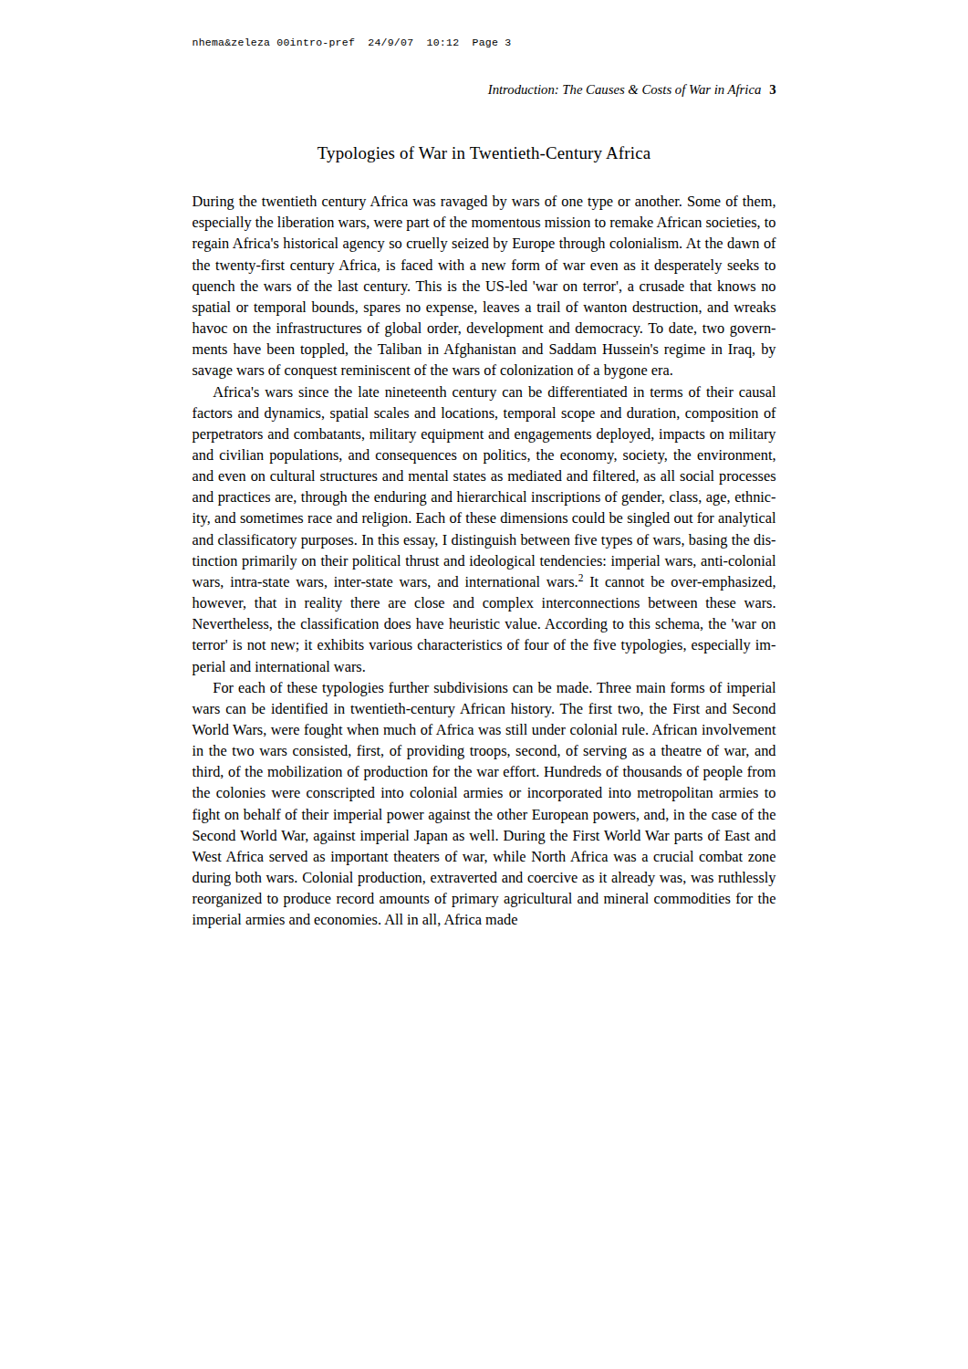nhema&zeleza 00intro-pref 24/9/07 10:12 Page 3
Introduction: The Causes & Costs of War in Africa3
Typologies of War in Twentieth-Century Africa
During the twentieth century Africa was ravaged by wars of one type or another. Some of them, especially the liberation wars, were part of the momentous mission to remake African societies, to regain Africa's historical agency so cruelly seized by Europe through colonialism. At the dawn of the twenty-first century Africa, is faced with a new form of war even as it desperately seeks to quench the wars of the last century. This is the US-led 'war on terror', a crusade that knows no spatial or temporal bounds, spares no expense, leaves a trail of wanton destruction, and wreaks havoc on the infrastructures of global order, development and democracy. To date, two governments have been toppled, the Taliban in Afghanistan and Saddam Hussein's regime in Iraq, by savage wars of conquest reminiscent of the wars of colonization of a bygone era.
Africa's wars since the late nineteenth century can be differentiated in terms of their causal factors and dynamics, spatial scales and locations, temporal scope and duration, composition of perpetrators and combatants, military equipment and engagements deployed, impacts on military and civilian populations, and consequences on politics, the economy, society, the environment, and even on cultural structures and mental states as mediated and filtered, as all social processes and practices are, through the enduring and hierarchical inscriptions of gender, class, age, ethnicity, and sometimes race and religion. Each of these dimensions could be singled out for analytical and classificatory purposes. In this essay, I distinguish between five types of wars, basing the distinction primarily on their political thrust and ideological tendencies: imperial wars, anti-colonial wars, intra-state wars, inter-state wars, and international wars.2 It cannot be over-emphasized, however, that in reality there are close and complex interconnections between these wars. Nevertheless, the classification does have heuristic value. According to this schema, the 'war on terror' is not new; it exhibits various characteristics of four of the five typologies, especially imperial and international wars.
For each of these typologies further subdivisions can be made. Three main forms of imperial wars can be identified in twentieth-century African history. The first two, the First and Second World Wars, were fought when much of Africa was still under colonial rule. African involvement in the two wars consisted, first, of providing troops, second, of serving as a theatre of war, and third, of the mobilization of production for the war effort. Hundreds of thousands of people from the colonies were conscripted into colonial armies or incorporated into metropolitan armies to fight on behalf of their imperial power against the other European powers, and, in the case of the Second World War, against imperial Japan as well. During the First World War parts of East and West Africa served as important theaters of war, while North Africa was a crucial combat zone during both wars. Colonial production, extraverted and coercive as it already was, was ruthlessly reorganized to produce record amounts of primary agricultural and mineral commodities for the imperial armies and economies. All in all, Africa made